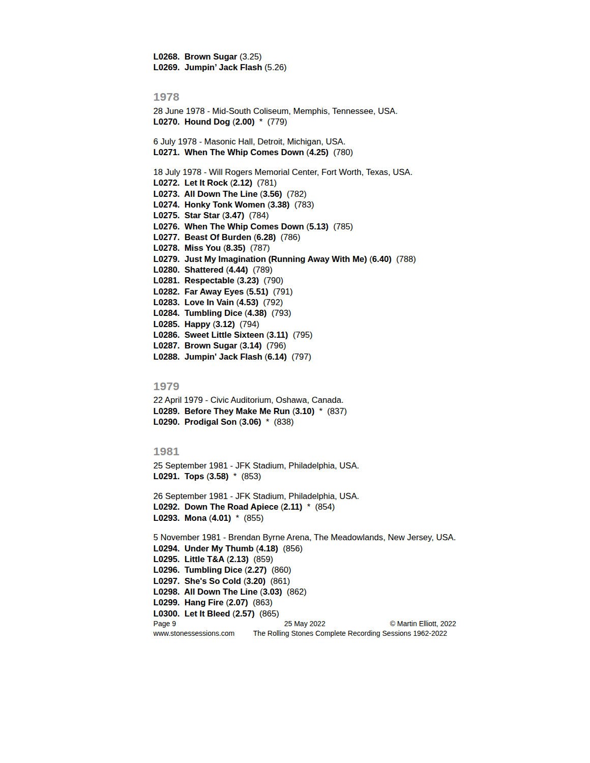L0268. Brown Sugar (3.25)
L0269. Jumpin’ Jack Flash (5.26)
1978
28 June 1978 - Mid-South Coliseum, Memphis, Tennessee, USA.
L0270. Hound Dog (2.00) * (779)
6 July 1978 - Masonic Hall, Detroit, Michigan, USA.
L0271. When The Whip Comes Down (4.25) (780)
18 July 1978 - Will Rogers Memorial Center, Fort Worth, Texas, USA.
L0272. Let It Rock (2.12) (781)
L0273. All Down The Line (3.56) (782)
L0274. Honky Tonk Women (3.38) (783)
L0275. Star Star (3.47) (784)
L0276. When The Whip Comes Down (5.13) (785)
L0277. Beast Of Burden (6.28) (786)
L0278. Miss You (8.35) (787)
L0279. Just My Imagination (Running Away With Me) (6.40) (788)
L0280. Shattered (4.44) (789)
L0281. Respectable (3.23) (790)
L0282. Far Away Eyes (5.51) (791)
L0283. Love In Vain (4.53) (792)
L0284. Tumbling Dice (4.38) (793)
L0285. Happy (3.12) (794)
L0286. Sweet Little Sixteen (3.11) (795)
L0287. Brown Sugar (3.14) (796)
L0288. Jumpin' Jack Flash (6.14) (797)
1979
22 April 1979 - Civic Auditorium, Oshawa, Canada.
L0289. Before They Make Me Run (3.10) * (837)
L0290. Prodigal Son (3.06) * (838)
1981
25 September 1981 - JFK Stadium, Philadelphia, USA.
L0291. Tops (3.58) * (853)
26 September 1981 - JFK Stadium, Philadelphia, USA.
L0292. Down The Road Apiece (2.11) * (854)
L0293. Mona (4.01) * (855)
5 November 1981 - Brendan Byrne Arena, The Meadowlands, New Jersey, USA.
L0294. Under My Thumb (4.18) (856)
L0295. Little T&A (2.13) (859)
L0296. Tumbling Dice (2.27) (860)
L0297. She's So Cold (3.20) (861)
L0298. All Down The Line (3.03) (862)
L0299. Hang Fire (2.07) (863)
L0300. Let It Bleed (2.57) (865)
Page 9
25 May 2022
© Martin Elliott, 2022
www.stonessessions.com
The Rolling Stones Complete Recording Sessions 1962-2022